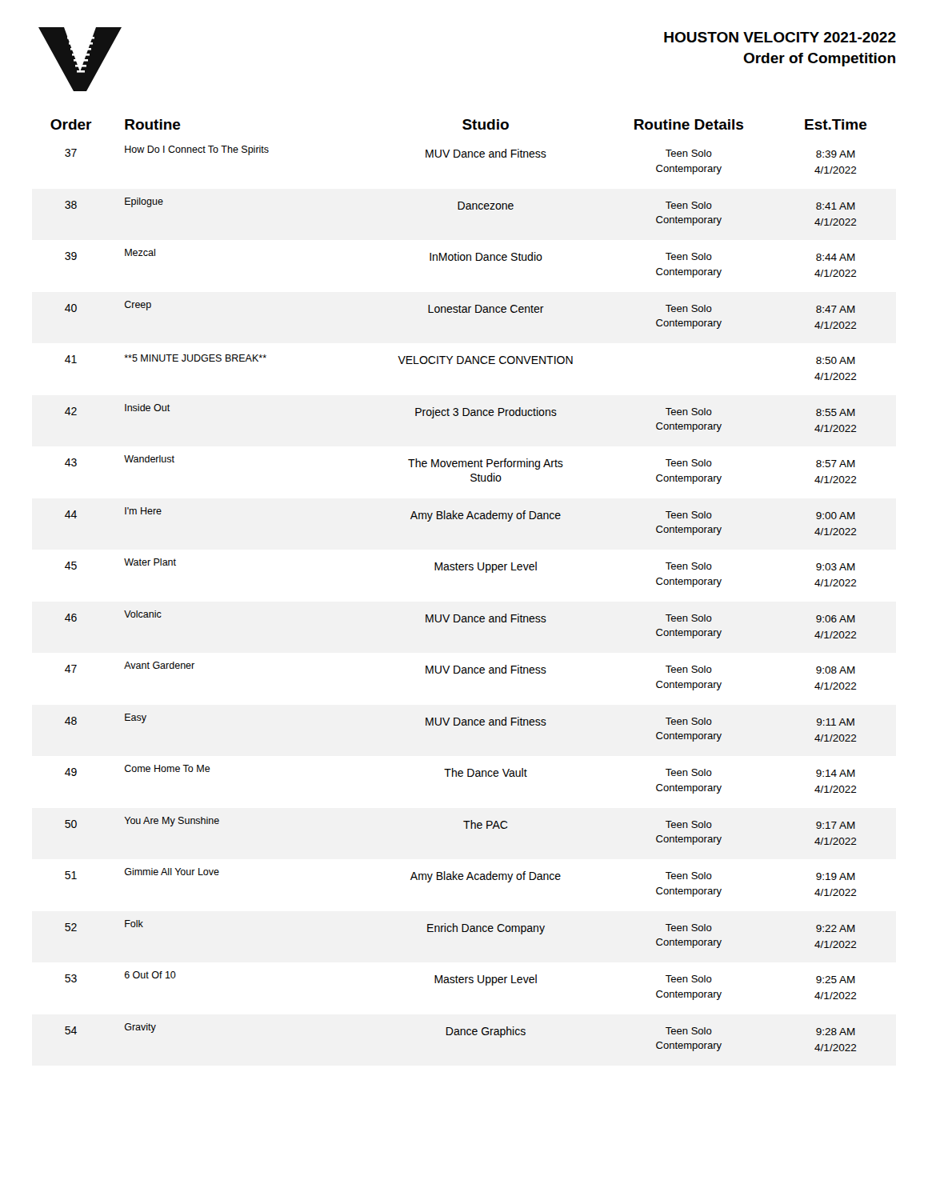HOUSTON VELOCITY 2021-2022
Order of Competition
| Order | Routine | Studio | Routine Details | Est.Time |
| --- | --- | --- | --- | --- |
| 37 | How Do I Connect To The Spirits | MUV Dance and Fitness | Teen Solo Contemporary | 8:39 AM 4/1/2022 |
| 38 | Epilogue | Dancezone | Teen Solo Contemporary | 8:41 AM 4/1/2022 |
| 39 | Mezcal | InMotion Dance Studio | Teen Solo Contemporary | 8:44 AM 4/1/2022 |
| 40 | Creep | Lonestar Dance Center | Teen Solo Contemporary | 8:47 AM 4/1/2022 |
| 41 | **5 MINUTE JUDGES BREAK** | VELOCITY DANCE CONVENTION | | 8:50 AM 4/1/2022 |
| 42 | Inside Out | Project 3 Dance Productions | Teen Solo Contemporary | 8:55 AM 4/1/2022 |
| 43 | Wanderlust | The Movement Performing Arts Studio | Teen Solo Contemporary | 8:57 AM 4/1/2022 |
| 44 | I'm Here | Amy Blake Academy of Dance | Teen Solo Contemporary | 9:00 AM 4/1/2022 |
| 45 | Water Plant | Masters Upper Level | Teen Solo Contemporary | 9:03 AM 4/1/2022 |
| 46 | Volcanic | MUV Dance and Fitness | Teen Solo Contemporary | 9:06 AM 4/1/2022 |
| 47 | Avant Gardener | MUV Dance and Fitness | Teen Solo Contemporary | 9:08 AM 4/1/2022 |
| 48 | Easy | MUV Dance and Fitness | Teen Solo Contemporary | 9:11 AM 4/1/2022 |
| 49 | Come Home To Me | The Dance Vault | Teen Solo Contemporary | 9:14 AM 4/1/2022 |
| 50 | You Are My Sunshine | The PAC | Teen Solo Contemporary | 9:17 AM 4/1/2022 |
| 51 | Gimmie All Your Love | Amy Blake Academy of Dance | Teen Solo Contemporary | 9:19 AM 4/1/2022 |
| 52 | Folk | Enrich Dance Company | Teen Solo Contemporary | 9:22 AM 4/1/2022 |
| 53 | 6 Out Of 10 | Masters Upper Level | Teen Solo Contemporary | 9:25 AM 4/1/2022 |
| 54 | Gravity | Dance Graphics | Teen Solo Contemporary | 9:28 AM 4/1/2022 |